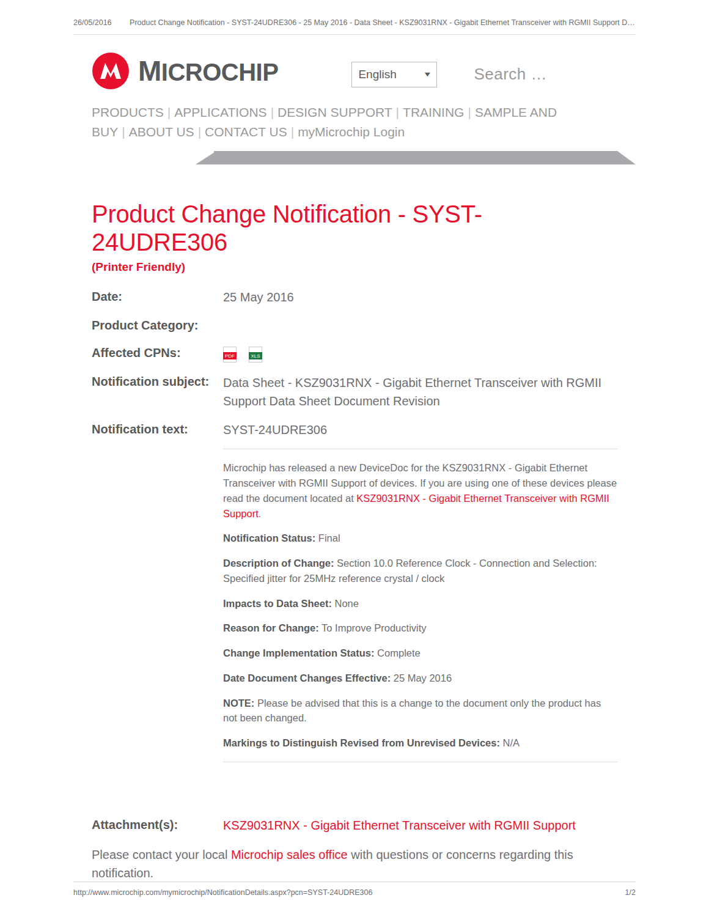26/05/2016 Product Change Notification - SYST-24UDRE306 - 25 May 2016 - Data Sheet - KSZ9031RNX - Gigabit Ethernet Transceiver with RGMII Support Data …
MICROCHIP
English▼
Search …
PRODUCTS|APPLICATIONS|DESIGN SUPPORT|TRAINING|SAMPLE AND BUY|ABOUT US|CONTACT US|myMicrochip Login
Product Change Notification - SYST-24UDRE306
(Printer Friendly)
| Date: | 25 May 2016 |
| Product Category: | |
| Affected CPNs: | PDF XLS |
| Notification subject: | Data Sheet - KSZ9031RNX - Gigabit Ethernet Transceiver with RGMII Support Data Sheet Document Revision |
| Notification text: | SYST-24UDRE306 Microchip has released a new DeviceDoc for the KSZ9031RNX - Gigabit Ethernet Transceiver with RGMII Support of devices. If you are using one of these devices please read the document located at KSZ9031RNX - Gigabit Ethernet Transceiver with RGMII Support . Notification Status: Final Description of Change: Section 10.0 Reference Clock - Connection and Selection: Specified jitter for 25MHz reference crystal / clock Impacts to Data Sheet: None Reason for Change: To Improve Productivity Change Implementation Status: Complete Date Document Changes Effective: 25 May 2016 NOTE: Please be advised that this is a change to the document only the product has not been changed. Markings to Distinguish Revised from Unrevised Devices: N/A |
Attachment(s):
KSZ9031RNX - Gigabit Ethernet Transceiver with RGMII Support
Please contact your local Microchip sales office with questions or concerns regarding this notification.
http://www.microchip.com/mymicrochip/NotificationDetails.aspx?pcn=SYST-24UDRE306 1/2